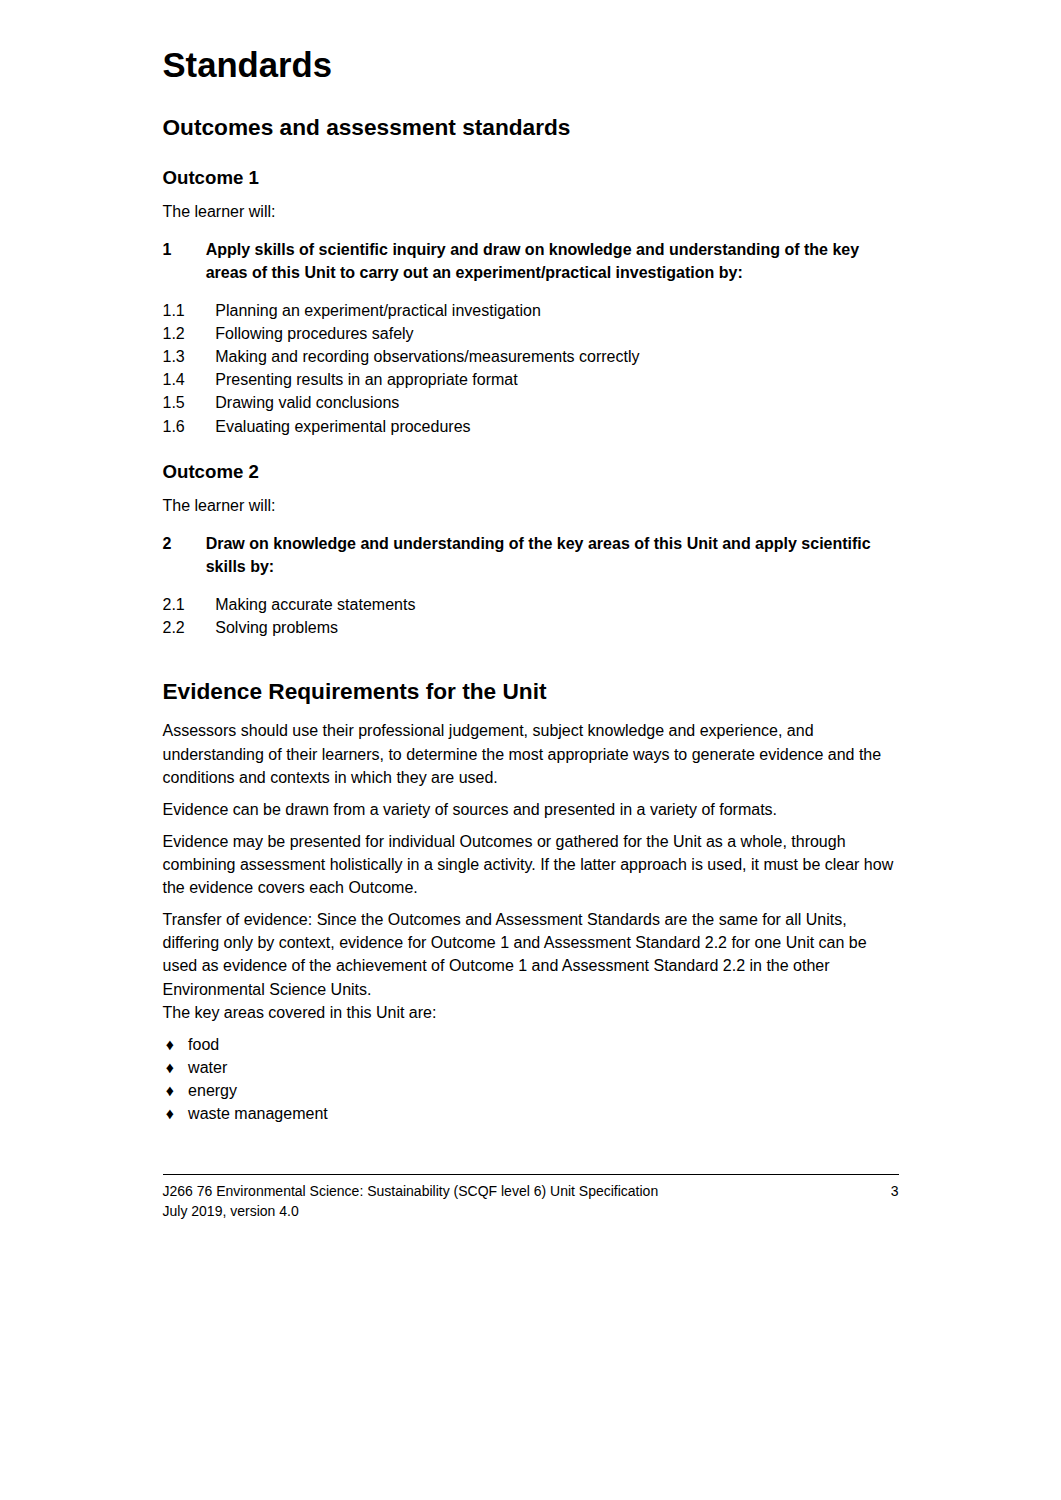Standards
Outcomes and assessment standards
Outcome 1
The learner will:
1
Apply skills of scientific inquiry and draw on knowledge and understanding of the key areas of this Unit to carry out an experiment/practical investigation by:
1.1 Planning an experiment/practical investigation
1.2 Following procedures safely
1.3 Making and recording observations/measurements correctly
1.4 Presenting results in an appropriate format
1.5 Drawing valid conclusions
1.6 Evaluating experimental procedures
Outcome 2
The learner will:
2
Draw on knowledge and understanding of the key areas of this Unit and apply scientific skills by:
2.1 Making accurate statements
2.2 Solving problems
Evidence Requirements for the Unit
Assessors should use their professional judgement, subject knowledge and experience, and understanding of their learners, to determine the most appropriate ways to generate evidence and the conditions and contexts in which they are used.
Evidence can be drawn from a variety of sources and presented in a variety of formats.
Evidence may be presented for individual Outcomes or gathered for the Unit as a whole, through combining assessment holistically in a single activity. If the latter approach is used, it must be clear how the evidence covers each Outcome.
Transfer of evidence: Since the Outcomes and Assessment Standards are the same for all Units, differing only by context, evidence for Outcome 1 and Assessment Standard 2.2 for one Unit can be used as evidence of the achievement of Outcome 1 and Assessment Standard 2.2 in the other Environmental Science Units.
The key areas covered in this Unit are:
food
water
energy
waste management
J266 76 Environmental Science: Sustainability (SCQF level 6) Unit Specification
July 2019, version 4.0
3